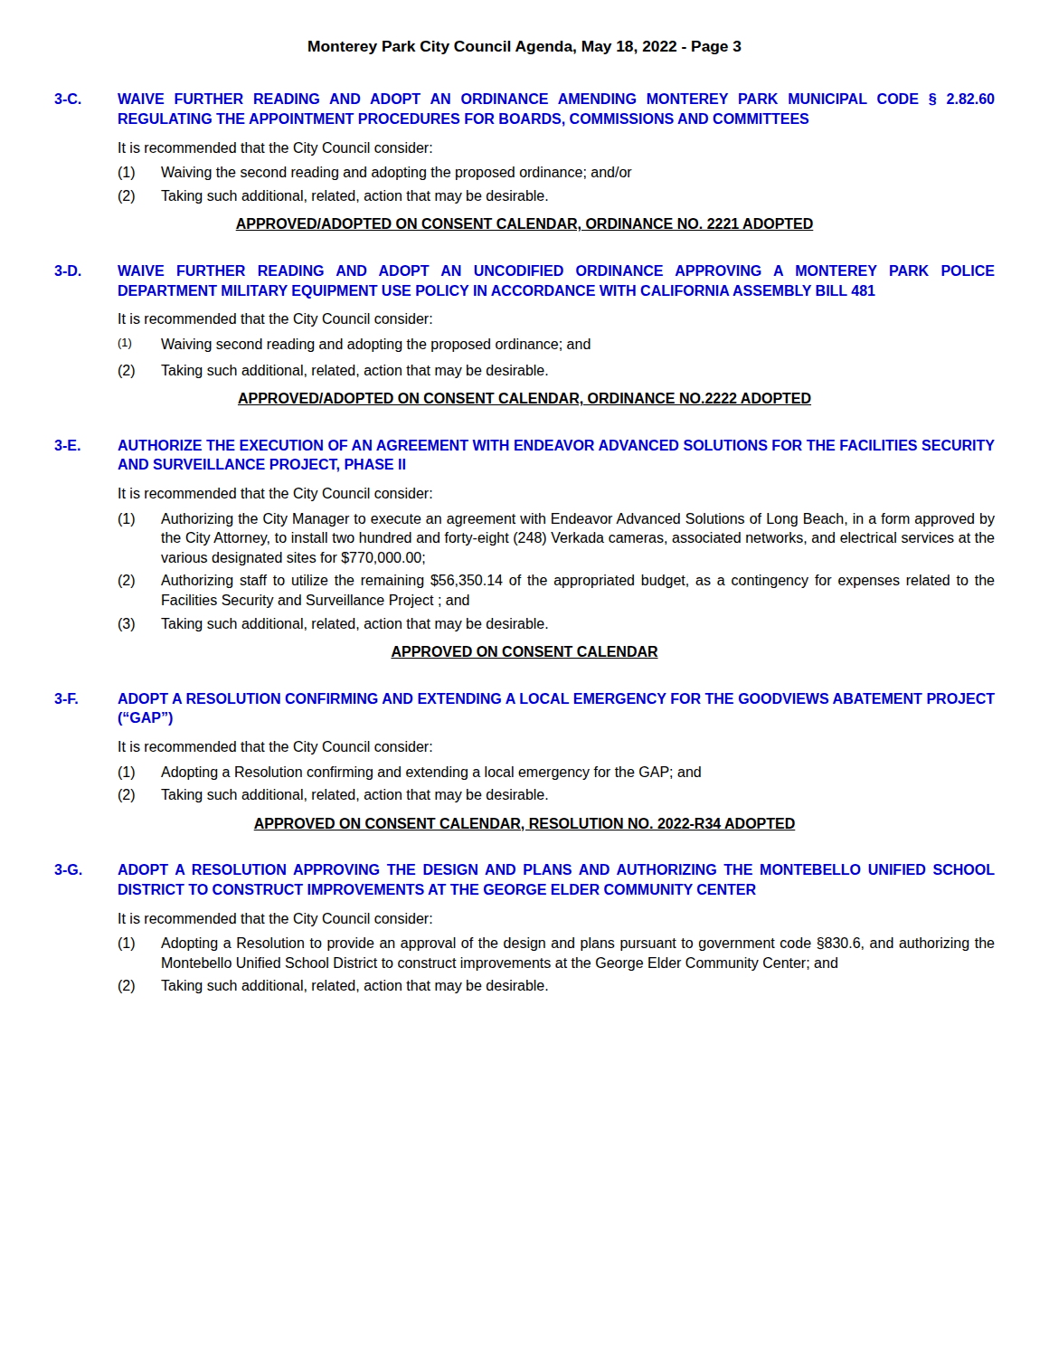Monterey Park City Council Agenda, May 18, 2022 - Page 3
3-C.
Waive further reading and adopt an ordinance amending Monterey Park Municipal Code § 2.82.60 regulating the appointment procedures for boards, commissions and committees
It is recommended that the City Council consider:
(1) Waiving the second reading and adopting the proposed ordinance; and/or
(2) Taking such additional, related, action that may be desirable.
APPROVED/ADOPTED ON CONSENT CALENDAR, ORDINANCE NO. 2221 ADOPTED
3-D.
Waive further reading and adopt an uncodified ordinance approving a Monterey Park Police Department Military Equipment Use Policy in accordance with California Assembly Bill 481
It is recommended that the City Council consider:
(1) Waiving second reading and adopting the proposed ordinance; and
(2) Taking such additional, related, action that may be desirable.
APPROVED/ADOPTED ON CONSENT CALENDAR, ORDINANCE NO.2222 ADOPTED
3-E.
Authorize the execution of an agreement with Endeavor Advanced Solutions for the Facilities Security and Surveillance Project, Phase II
It is recommended that the City Council consider:
(1) Authorizing the City Manager to execute an agreement with Endeavor Advanced Solutions of Long Beach, in a form approved by the City Attorney, to install two hundred and forty-eight (248) Verkada cameras, associated networks, and electrical services at the various designated sites for $770,000.00;
(2) Authorizing staff to utilize the remaining $56,350.14 of the appropriated budget, as a contingency for expenses related to the Facilities Security and Surveillance Project ; and
(3) Taking such additional, related, action that may be desirable.
APPROVED ON CONSENT CALENDAR
3-F.
Adopt a Resolution confirming and extending a local emergency for the Goodviews Abatement Project (“GAP”)
It is recommended that the City Council consider:
(1) Adopting a Resolution confirming and extending a local emergency for the GAP; and
(2) Taking such additional, related, action that may be desirable.
APPROVED ON CONSENT CALENDAR, RESOLUTION NO. 2022-R34 ADOPTED
3-G.
Adopt a Resolution approving the design and plans and authorizing the Montebello Unified School District to construct improvements at the George Elder Community Center
It is recommended that the City Council consider:
(1) Adopting a Resolution to provide an approval of the design and plans pursuant to government code §830.6, and authorizing the Montebello Unified School District to construct improvements at the George Elder Community Center; and
(2) Taking such additional, related, action that may be desirable.